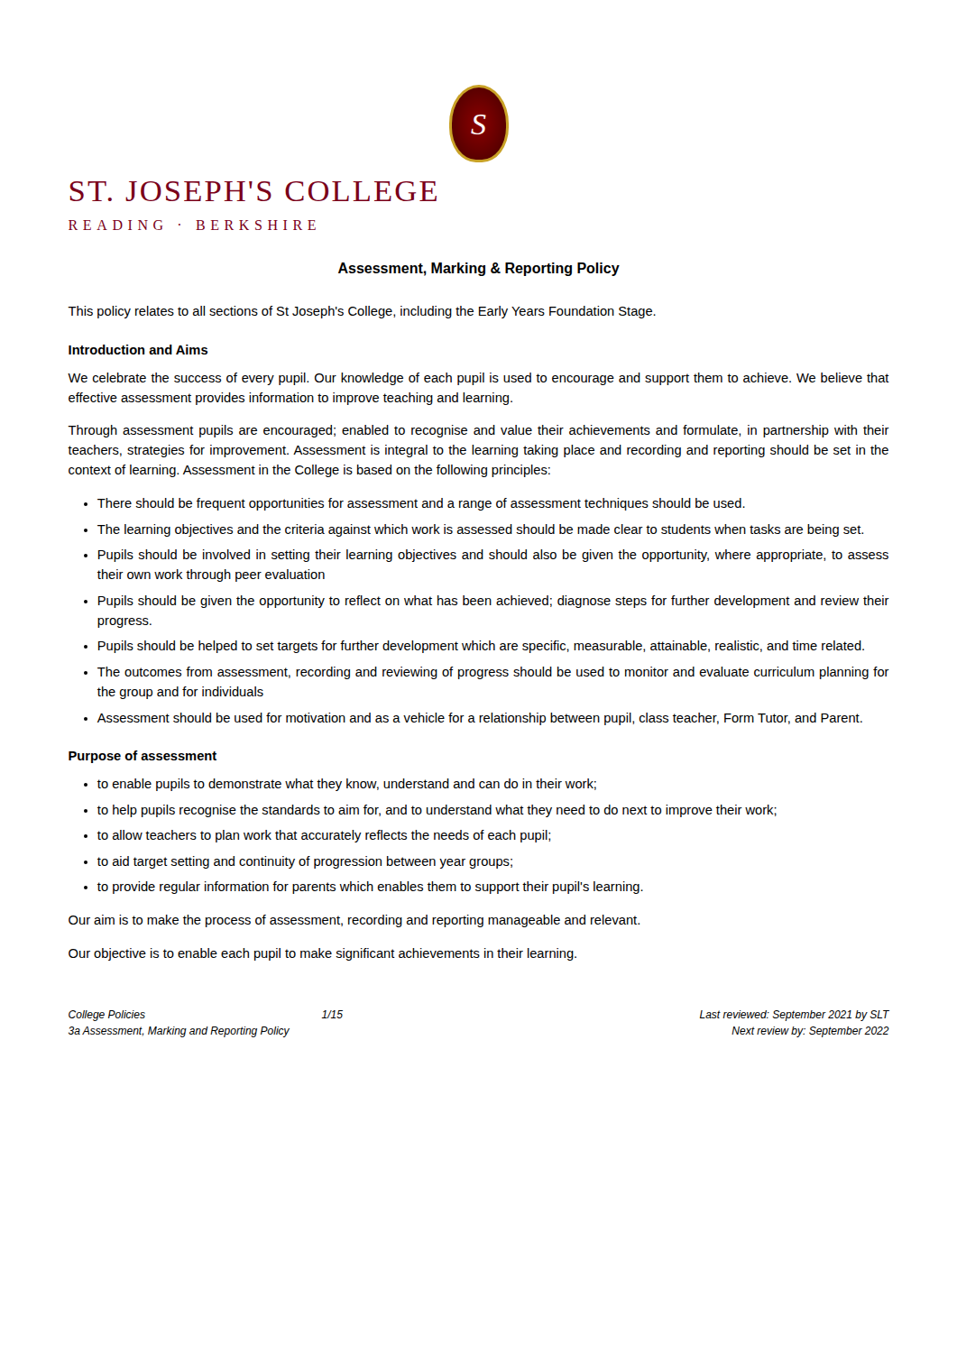ST. JOSEPH'S COLLEGE
READING · BERKSHIRE
Assessment, Marking & Reporting Policy
This policy relates to all sections of St Joseph's College, including the Early Years Foundation Stage.
Introduction and Aims
We celebrate the success of every pupil. Our knowledge of each pupil is used to encourage and support them to achieve. We believe that effective assessment provides information to improve teaching and learning.
Through assessment pupils are encouraged; enabled to recognise and value their achievements and formulate, in partnership with their teachers, strategies for improvement. Assessment is integral to the learning taking place and recording and reporting should be set in the context of learning. Assessment in the College is based on the following principles:
There should be frequent opportunities for assessment and a range of assessment techniques should be used.
The learning objectives and the criteria against which work is assessed should be made clear to students when tasks are being set.
Pupils should be involved in setting their learning objectives and should also be given the opportunity, where appropriate, to assess their own work through peer evaluation
Pupils should be given the opportunity to reflect on what has been achieved; diagnose steps for further development and review their progress.
Pupils should be helped to set targets for further development which are specific, measurable, attainable, realistic, and time related.
The outcomes from assessment, recording and reviewing of progress should be used to monitor and evaluate curriculum planning for the group and for individuals
Assessment should be used for motivation and as a vehicle for a relationship between pupil, class teacher, Form Tutor, and Parent.
Purpose of assessment
to enable pupils to demonstrate what they know, understand and can do in their work;
to help pupils recognise the standards to aim for, and to understand what they need to do next to improve their work;
to allow teachers to plan work that accurately reflects the needs of each pupil;
to aid target setting and continuity of progression between year groups;
to provide regular information for parents which enables them to support their pupil's learning.
Our aim is to make the process of assessment, recording and reporting manageable and relevant.
Our objective is to enable each pupil to make significant achievements in their learning.
College Policies
3a Assessment, Marking and Reporting Policy
1/15
Last reviewed: September 2021 by SLT
Next review by: September 2022